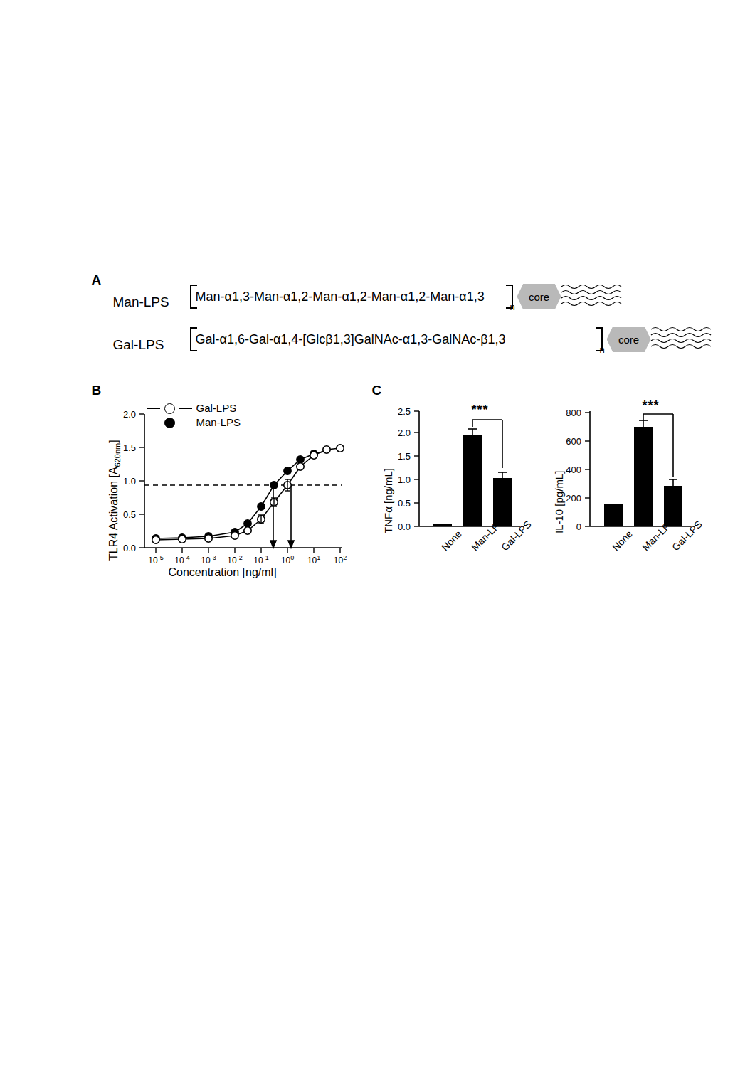A
Man-LPS
Gal-LPS
Man-α1,3-Man-α1,2-Man-α1,2-Man-α1,2-Man-α1,3
n
core
Gal-α1,6-Gal-α1,4-[Glcβ1,3]GalNAc-α1,3-GalNAc-β1,3
n
core
B
0.0 0.5 1.0 1.5 2.0 10-5 10-4 10-3 10-2 10-1 100 101 102
TLR4 Activation [A620nm]
Concentration [ng/ml]
Gal-LPS
Man-LPS
C
0.0 0.5 1.0 1.5 2.0 2.5
TNFα [ng/mL]
***
None Man-LPS Gal-LPS
0 200 400 600 800
IL-10 [pg/mL]
***
None Man-LPS Gal-LPS